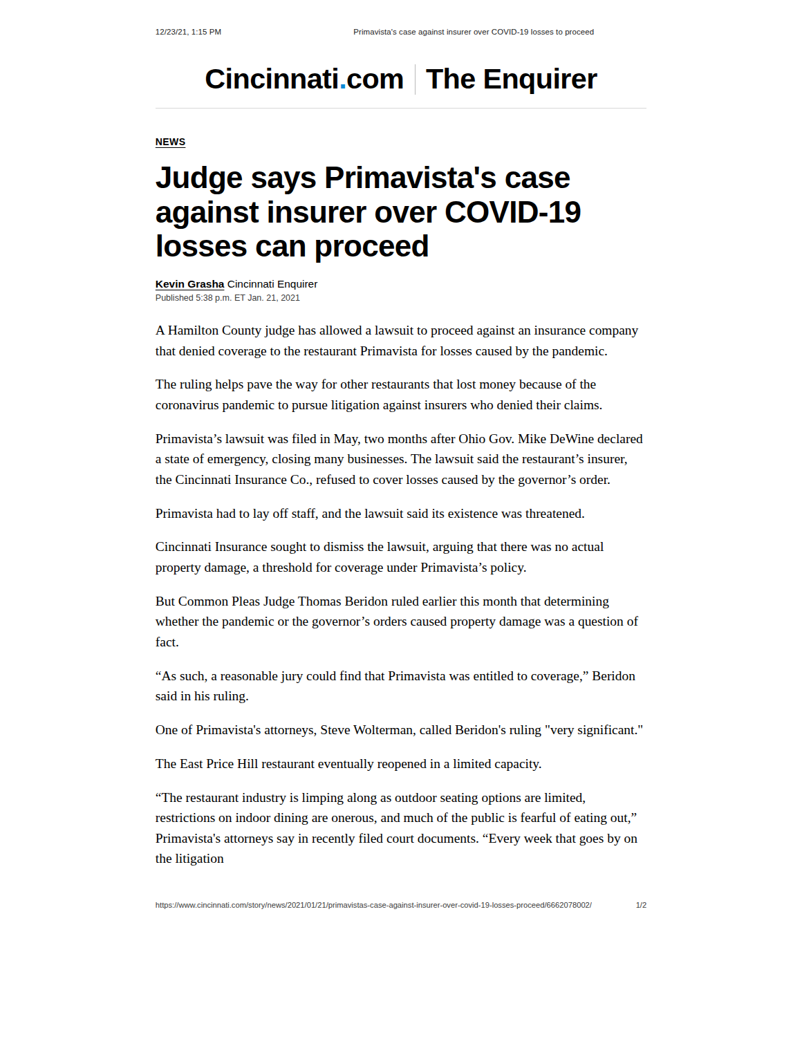12/23/21, 1:15 PM Primavista's case against insurer over COVID-19 losses to proceed
Cincinnati. com The Enquirer
NEWS
Judge says Primavista's case against insurer over COVID-19 losses can proceed
Kevin Grasha Cincinnati Enquirer
Published 5:38 p.m. ET Jan. 21, 2021
A Hamilton County judge has allowed a lawsuit to proceed against an insurance company that denied coverage to the restaurant Primavista for losses caused by the pandemic.
The ruling helps pave the way for other restaurants that lost money because of the coronavirus pandemic to pursue litigation against insurers who denied their claims.
Primavista’s lawsuit was filed in May, two months after Ohio Gov. Mike DeWine declared a state of emergency, closing many businesses. The lawsuit said the restaurant’s insurer, the Cincinnati Insurance Co., refused to cover losses caused by the governor’s order.
Primavista had to lay off staff, and the lawsuit said its existence was threatened.
Cincinnati Insurance sought to dismiss the lawsuit, arguing that there was no actual property damage, a threshold for coverage under Primavista’s policy.
But Common Pleas Judge Thomas Beridon ruled earlier this month that determining whether the pandemic or the governor’s orders caused property damage was a question of fact.
“As such, a reasonable jury could find that Primavista was entitled to coverage,” Beridon said in his ruling.
One of Primavista's attorneys, Steve Wolterman, called Beridon's ruling "very significant."
The East Price Hill restaurant eventually reopened in a limited capacity.
“The restaurant industry is limping along as outdoor seating options are limited, restrictions on indoor dining are onerous, and much of the public is fearful of eating out,” Primavista's attorneys say in recently filed court documents. “Every week that goes by on the litigation
https://www.cincinnati.com/story/news/2021/01/21/primavistas-case-against-insurer-over-covid-19-losses-proceed/6662078002/ 1/2